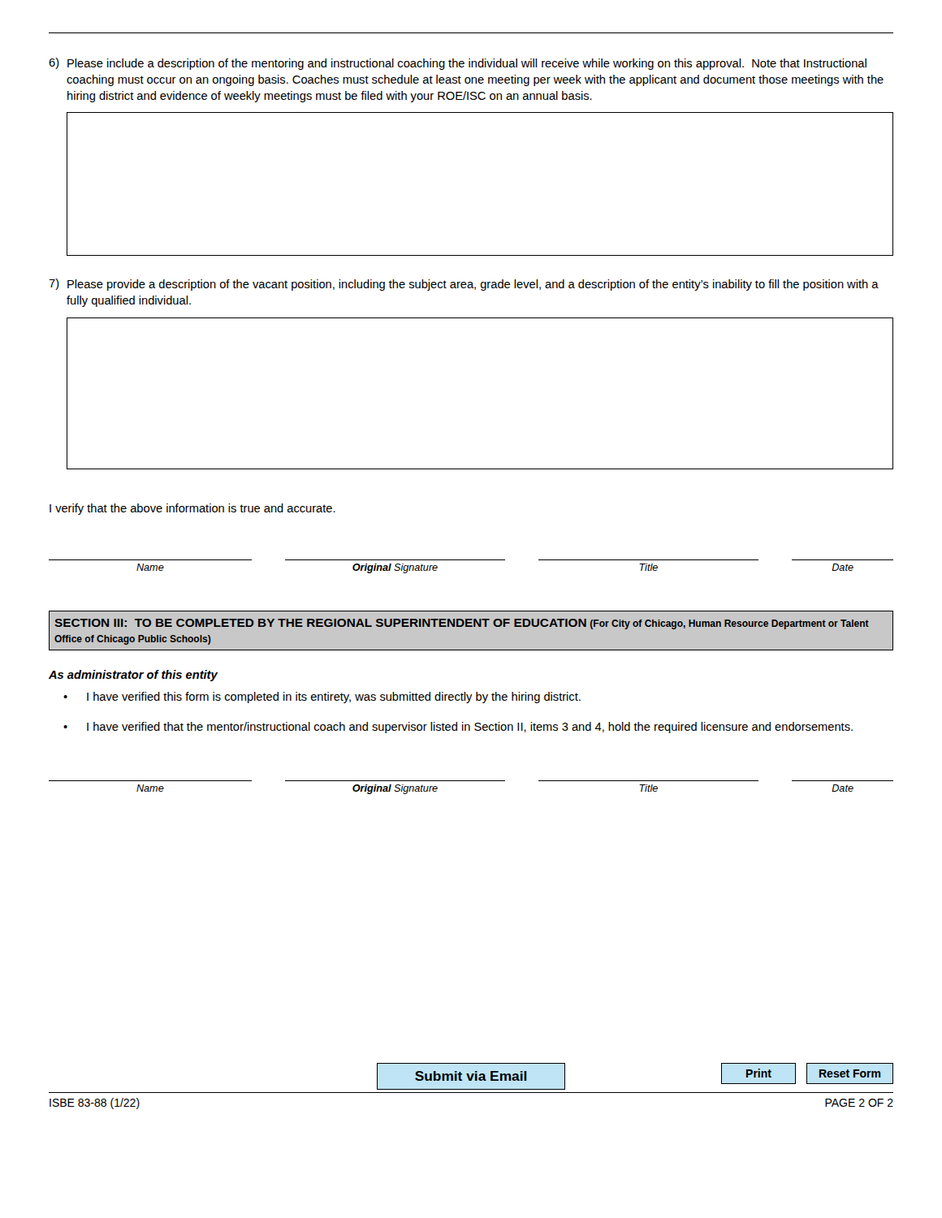6) Please include a description of the mentoring and instructional coaching the individual will receive while working on this approval. Note that Instructional coaching must occur on an ongoing basis. Coaches must schedule at least one meeting per week with the applicant and document those meetings with the hiring district and evidence of weekly meetings must be filed with your ROE/ISC on an annual basis.
7) Please provide a description of the vacant position, including the subject area, grade level, and a description of the entity’s inability to fill the position with a fully qualified individual.
I verify that the above information is true and accurate.
| Name | | Original Signature | | Title | | Date |
SECTION III: TO BE COMPLETED BY THE REGIONAL SUPERINTENDENT OF EDUCATION (For City of Chicago, Human Resource Department or Talent Office of Chicago Public Schools)
As administrator of this entity
I have verified this form is completed in its entirety, was submitted directly by the hiring district.
I have verified that the mentor/instructional coach and supervisor listed in Section II, items 3 and 4, hold the required licensure and endorsements.
| Name | | Original Signature | | Title | | Date |
Submit via Email Print Reset Form
ISBE 83-88 (1/22) PAGE 2 OF 2